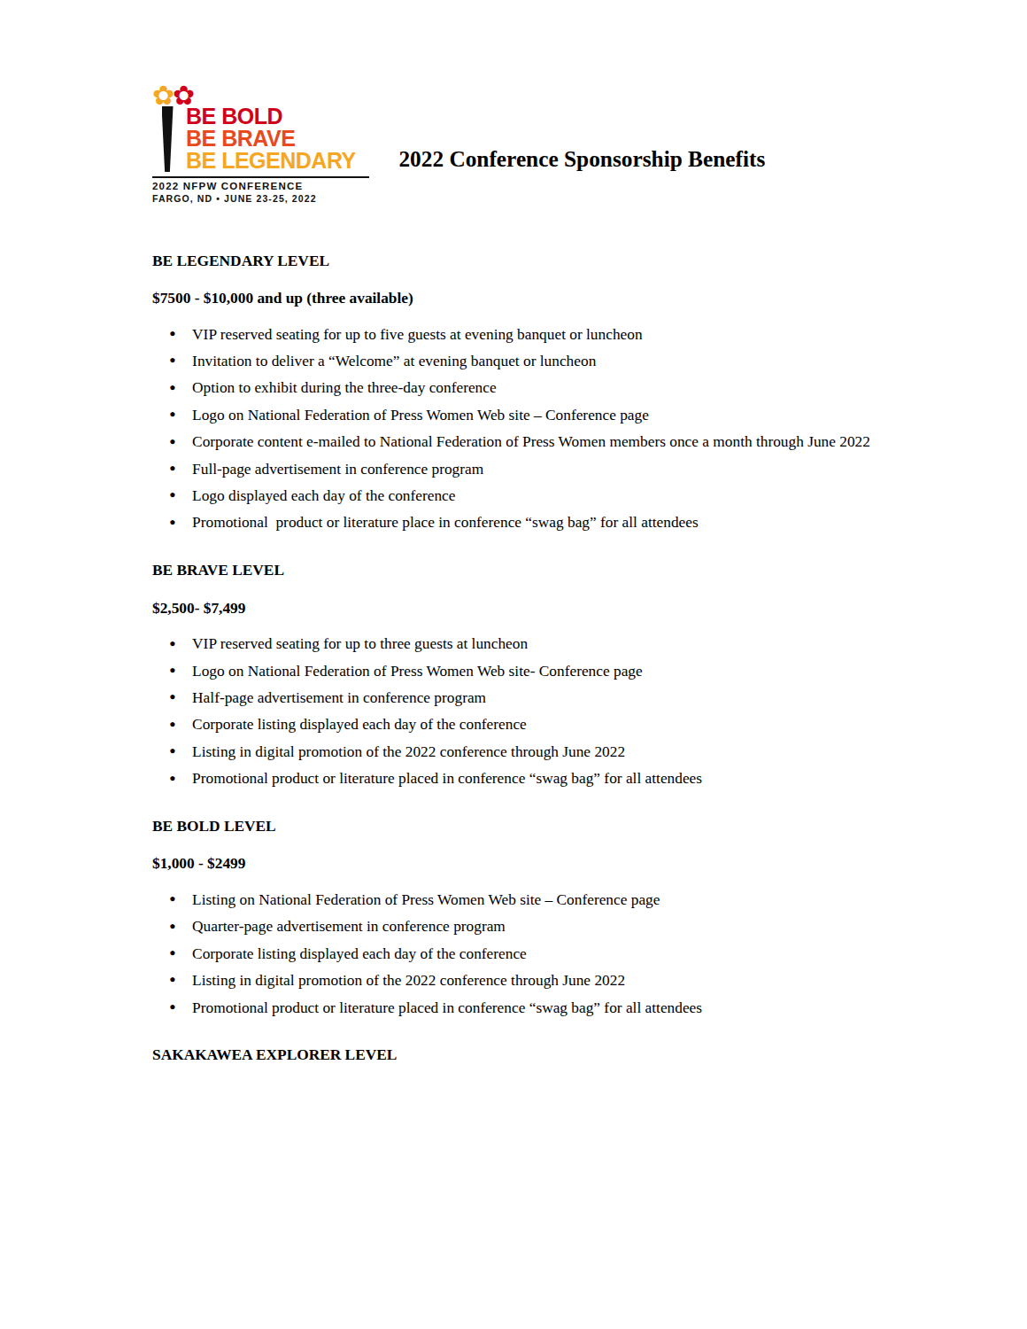✿✿
BE BOLD
BE BRAVE
BE LEGENDARY
2022 NFPW CONFERENCE
FARGO, ND • JUNE 23-25, 2022
2022 Conference Sponsorship Benefits
BE LEGENDARY LEVEL
$7500 - $10,000 and up (three available)
VIP reserved seating for up to five guests at evening banquet or luncheon
Invitation to deliver a “Welcome” at evening banquet or luncheon
Option to exhibit during the three-day conference
Logo on National Federation of Press Women Web site – Conference page
Corporate content e-mailed to National Federation of Press Women members once a month through June 2022
Full-page advertisement in conference program
Logo displayed each day of the conference
Promotional product or literature place in conference “swag bag” for all attendees
BE BRAVE LEVEL
$2,500- $7,499
VIP reserved seating for up to three guests at luncheon
Logo on National Federation of Press Women Web site- Conference page
Half-page advertisement in conference program
Corporate listing displayed each day of the conference
Listing in digital promotion of the 2022 conference through June 2022
Promotional product or literature placed in conference “swag bag” for all attendees
BE BOLD LEVEL
$1,000 - $2499
Listing on National Federation of Press Women Web site – Conference page
Quarter-page advertisement in conference program
Corporate listing displayed each day of the conference
Listing in digital promotion of the 2022 conference through June 2022
Promotional product or literature placed in conference “swag bag” for all attendees
SAKAKAWEA EXPLORER LEVEL